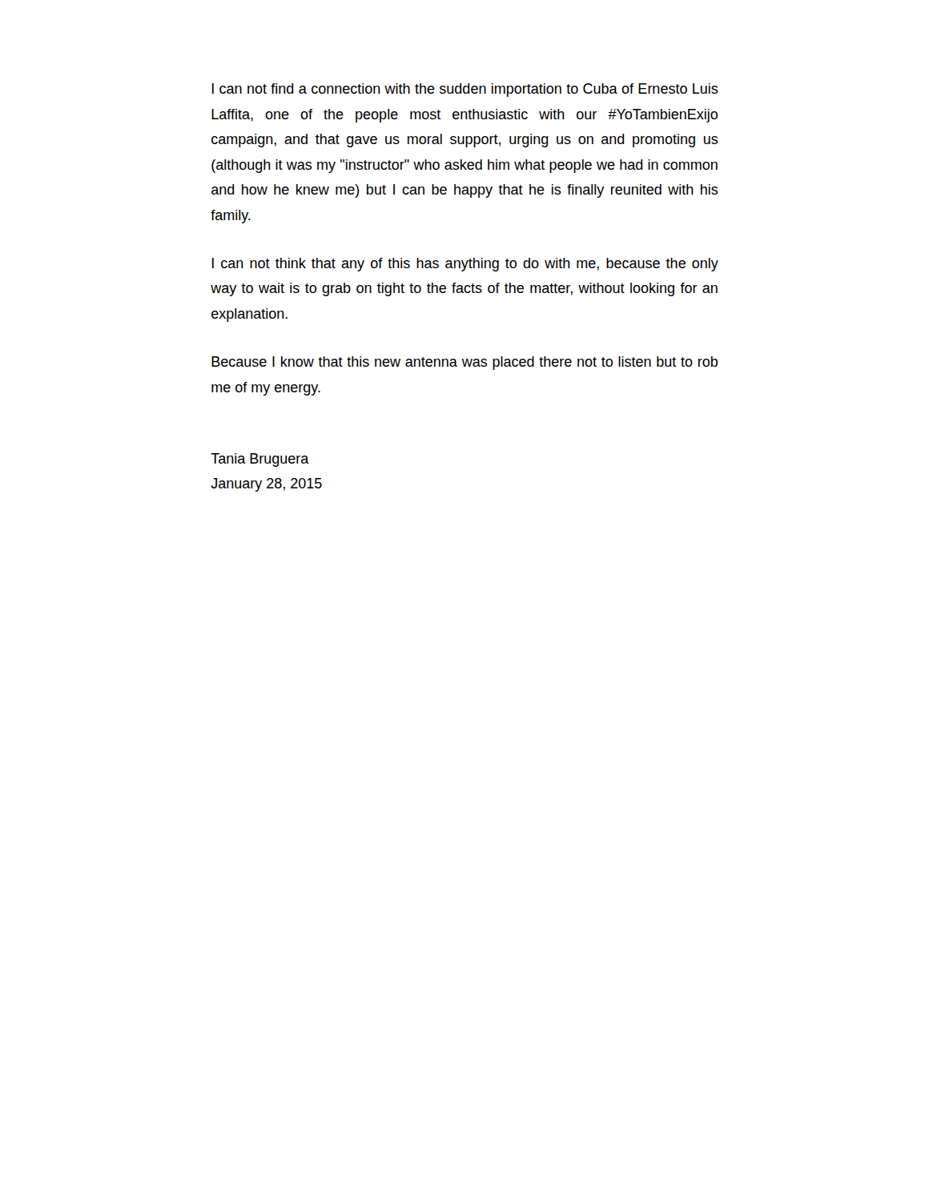I can not find a connection with the sudden importation to Cuba of Ernesto Luis Laffita, one of the people most enthusiastic with our #YoTambienExijo campaign, and that gave us moral support, urging us on and promoting us (although it was my "instructor" who asked him what people we had in common and how he knew me) but I can be happy that he is finally reunited with his family.
I can not think that any of this has anything to do with me, because the only way to wait is to grab on tight to the facts of the matter, without looking for an explanation.
Because I know that this new antenna was placed there not to listen but to rob me of my energy.
Tania Bruguera January 28, 2015